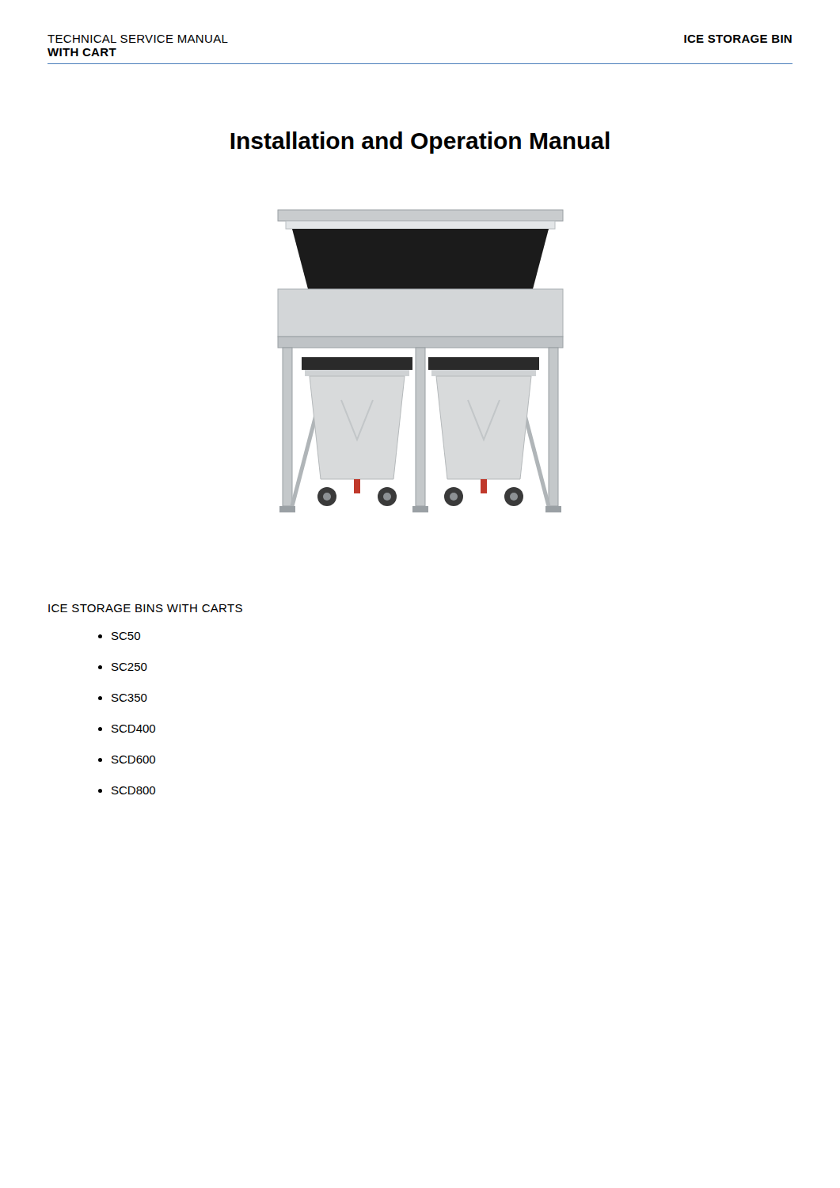TECHNICAL SERVICE MANUAL
WITH CART
ICE STORAGE BIN
Installation and Operation Manual
ICE STORAGE BINS WITH CARTS
SC50
SC250
SC350
SCD400
SCD600
SCD800